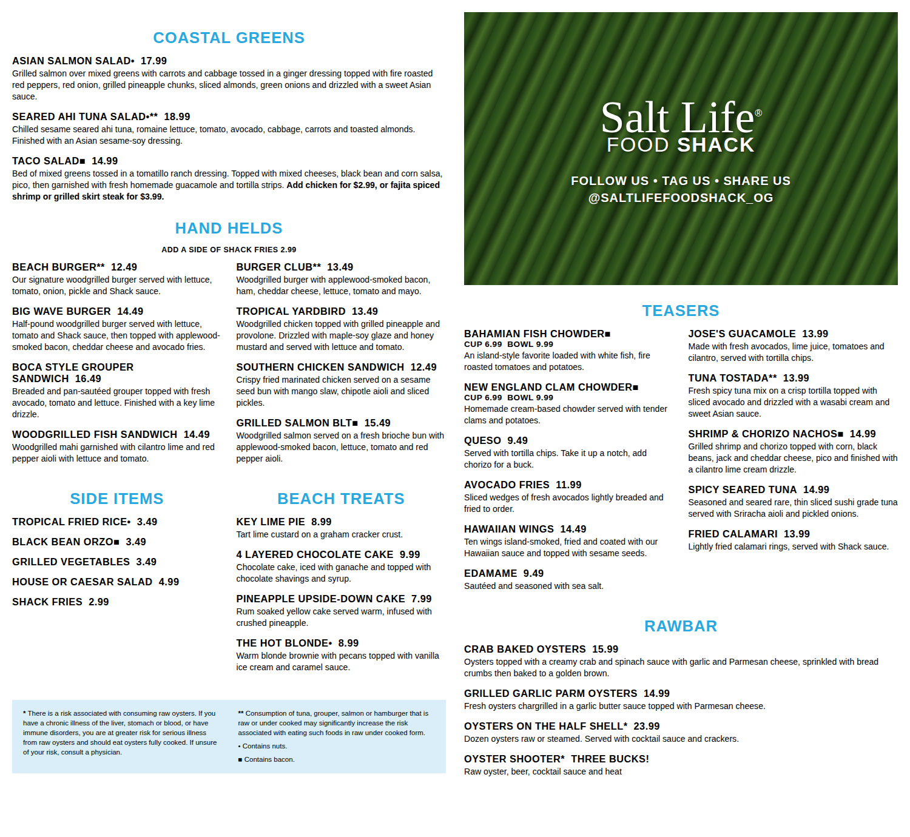COASTAL GREENS
ASIAN SALMON SALAD• 17.99
Grilled salmon over mixed greens with carrots and cabbage tossed in a ginger dressing topped with fire roasted red peppers, red onion, grilled pineapple chunks, sliced almonds, green onions and drizzled with a sweet Asian sauce.
SEARED AHI TUNA SALAD•** 18.99
Chilled sesame seared ahi tuna, romaine lettuce, tomato, avocado, cabbage, carrots and toasted almonds. Finished with an Asian sesame-soy dressing.
TACO SALAD■ 14.99
Bed of mixed greens tossed in a tomatillo ranch dressing. Topped with mixed cheeses, black bean and corn salsa, pico, then garnished with fresh homemade guacamole and tortilla strips. Add chicken for $2.99, or fajita spiced shrimp or grilled skirt steak for $3.99.
HAND HELDS
ADD A SIDE OF SHACK FRIES 2.99
BEACH BURGER** 12.49
Our signature woodgrilled burger served with lettuce, tomato, onion, pickle and Shack sauce.
BIG WAVE BURGER 14.49
Half-pound woodgrilled burger served with lettuce, tomato and Shack sauce, then topped with applewood-smoked bacon, cheddar cheese and avocado fries.
BOCA STYLE GROUPER SANDWICH 16.49
Breaded and pan-sautéed grouper topped with fresh avocado, tomato and lettuce. Finished with a key lime drizzle.
WOODGRILLED FISH SANDWICH 14.49
Woodgrilled mahi garnished with cilantro lime and red pepper aioli with lettuce and tomato.
BURGER CLUB** 13.49
Woodgrilled burger with applewood-smoked bacon, ham, cheddar cheese, lettuce, tomato and mayo.
TROPICAL YARDBIRD 13.49
Woodgrilled chicken topped with grilled pineapple and provolone. Drizzled with maple-soy glaze and honey mustard and served with lettuce and tomato.
SOUTHERN CHICKEN SANDWICH 12.49
Crispy fried marinated chicken served on a sesame seed bun with mango slaw, chipotle aioli and sliced pickles.
GRILLED SALMON BLT■ 15.49
Woodgrilled salmon served on a fresh brioche bun with applewood-smoked bacon, lettuce, tomato and red pepper aioli.
SIDE ITEMS
TROPICAL FRIED RICE• 3.49
BLACK BEAN ORZO■ 3.49
GRILLED VEGETABLES 3.49
HOUSE OR CAESAR SALAD 4.99
SHACK FRIES 2.99
BEACH TREATS
KEY LIME PIE 8.99
Tart lime custard on a graham cracker crust.
4 LAYERED CHOCOLATE CAKE 9.99
Chocolate cake, iced with ganache and topped with chocolate shavings and syrup.
PINEAPPLE UPSIDE-DOWN CAKE 7.99
Rum soaked yellow cake served warm, infused with crushed pineapple.
THE HOT BLONDE• 8.99
Warm blonde brownie with pecans topped with vanilla ice cream and caramel sauce.
* There is a risk associated with consuming raw oysters. If you have a chronic illness of the liver, stomach or blood, or have immune disorders, you are at greater risk for serious illness from raw oysters and should eat oysters fully cooked. If unsure of your risk, consult a physician.
** Consumption of tuna, grouper, salmon or hamburger that is raw or under cooked may significantly increase the risk associated with eating such foods in raw under cooked form.
• Contains nuts.
■ Contains bacon.
Salt Life®
FOOD SHACK
FOLLOW US • TAG US • SHARE US
@SALTLIFEFOODSHACK_OG
TEASERS
BAHAMIAN FISH CHOWDER■
CUP 6.99 BOWL 9.99
An island-style favorite loaded with white fish, fire roasted tomatoes and potatoes.
NEW ENGLAND CLAM CHOWDER■
CUP 6.99 BOWL 9.99
Homemade cream-based chowder served with tender clams and potatoes.
QUESO 9.49
Served with tortilla chips. Take it up a notch, add chorizo for a buck.
AVOCADO FRIES 11.99
Sliced wedges of fresh avocados lightly breaded and fried to order.
HAWAIIAN WINGS 14.49
Ten wings island-smoked, fried and coated with our Hawaiian sauce and topped with sesame seeds.
EDAMAME 9.49
Sautéed and seasoned with sea salt.
JOSE'S GUACAMOLE 13.99
Made with fresh avocados, lime juice, tomatoes and cilantro, served with tortilla chips.
TUNA TOSTADA** 13.99
Fresh spicy tuna mix on a crisp tortilla topped with sliced avocado and drizzled with a wasabi cream and sweet Asian sauce.
SHRIMP & CHORIZO NACHOS■ 14.99
Grilled shrimp and chorizo topped with corn, black beans, jack and cheddar cheese, pico and finished with a cilantro lime cream drizzle.
SPICY SEARED TUNA 14.99
Seasoned and seared rare, thin sliced sushi grade tuna served with Sriracha aioli and pickled onions.
FRIED CALAMARI 13.99
Lightly fried calamari rings, served with Shack sauce.
RAWBAR
CRAB BAKED OYSTERS 15.99
Oysters topped with a creamy crab and spinach sauce with garlic and Parmesan cheese, sprinkled with bread crumbs then baked to a golden brown.
GRILLED GARLIC PARM OYSTERS 14.99
Fresh oysters chargrilled in a garlic butter sauce topped with Parmesan cheese.
OYSTERS ON THE HALF SHELL* 23.99
Dozen oysters raw or steamed. Served with cocktail sauce and crackers.
OYSTER SHOOTER* THREE BUCKS!
Raw oyster, beer, cocktail sauce and heat